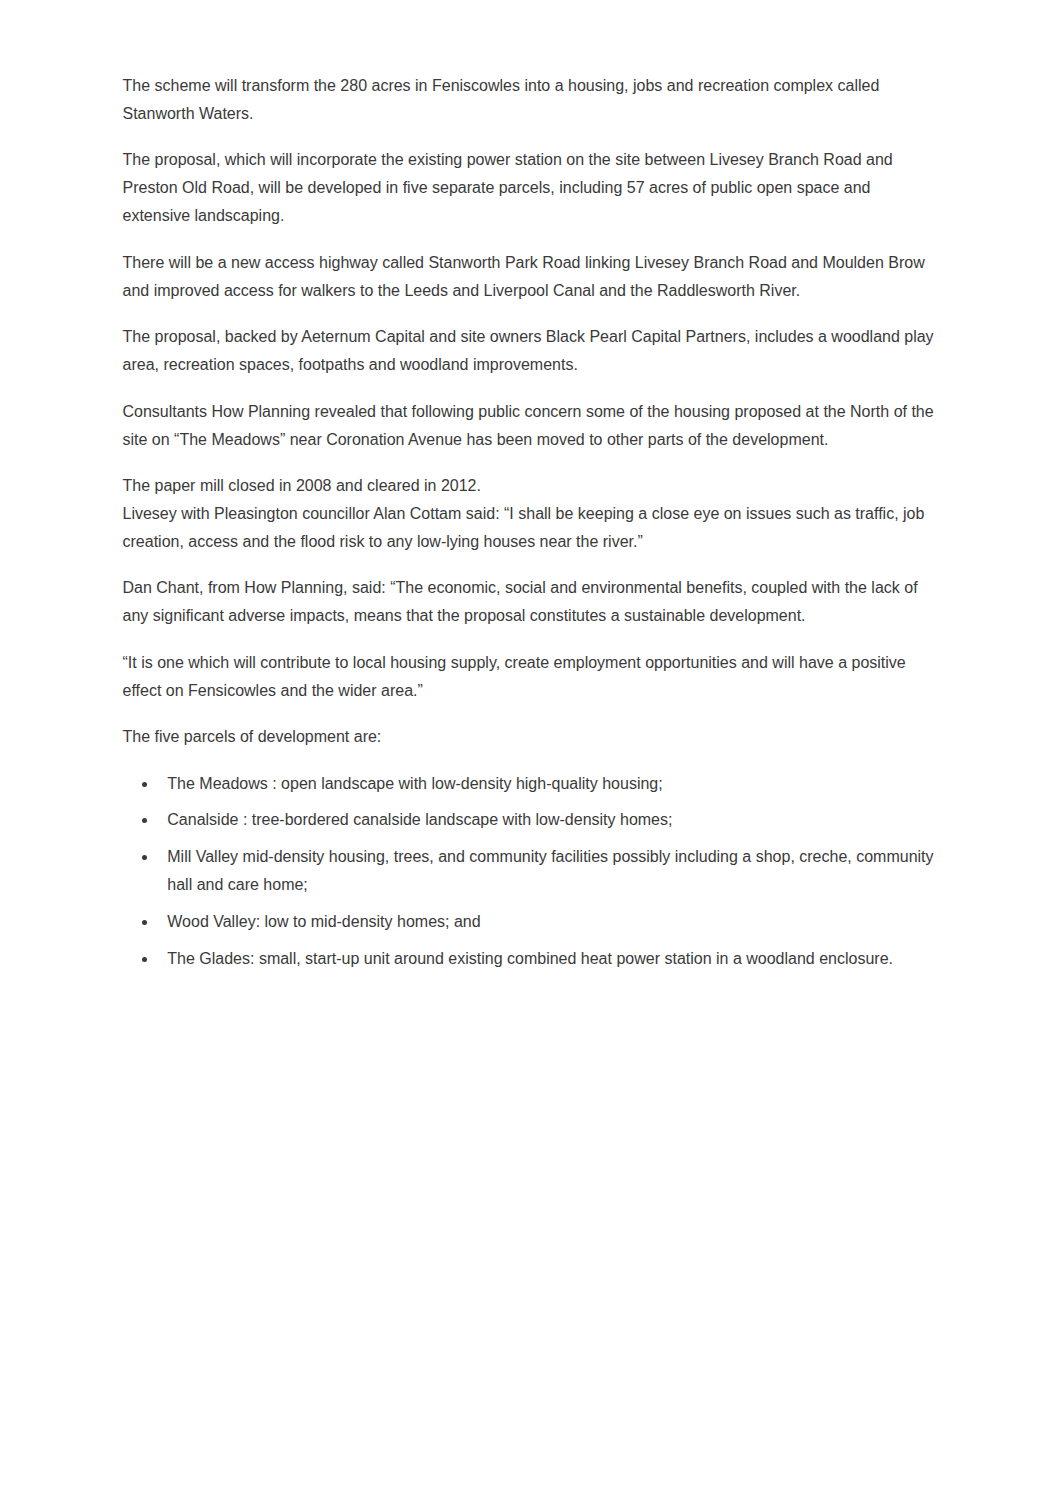The scheme will transform the 280 acres in Feniscowles into a housing, jobs and recreation complex called Stanworth Waters.
The proposal, which will incorporate the existing power station on the site between Livesey Branch Road and Preston Old Road, will be developed in five separate parcels, including 57 acres of public open space and extensive landscaping.
There will be a new access highway called Stanworth Park Road linking Livesey Branch Road and Moulden Brow and improved access for walkers to the Leeds and Liverpool Canal and the Raddlesworth River.
The proposal, backed by Aeternum Capital and site owners Black Pearl Capital Partners, includes a woodland play area, recreation spaces, footpaths and woodland improvements.
Consultants How Planning revealed that following public concern some of the housing proposed at the North of the site on “The Meadows” near Coronation Avenue has been moved to other parts of the development.
The paper mill closed in 2008 and cleared in 2012.
Livesey with Pleasington councillor Alan Cottam said: “I shall be keeping a close eye on issues such as traffic, job creation, access and the flood risk to any low-lying houses near the river.”
Dan Chant, from How Planning, said: “The economic, social and environmental benefits, coupled with the lack of any significant adverse impacts, means that the proposal constitutes a sustainable development.
“It is one which will contribute to local housing supply, create employment opportunities and will have a positive effect on Fensicowles and the wider area.”
The five parcels of development are:
The Meadows : open landscape with low-density high-quality housing;
Canalside : tree-bordered canalside landscape with low-density homes;
Mill Valley mid-density housing, trees, and community facilities possibly including a shop, creche, community hall and care home;
Wood Valley: low to mid-density homes; and
The Glades: small, start-up unit around existing combined heat power station in a woodland enclosure.